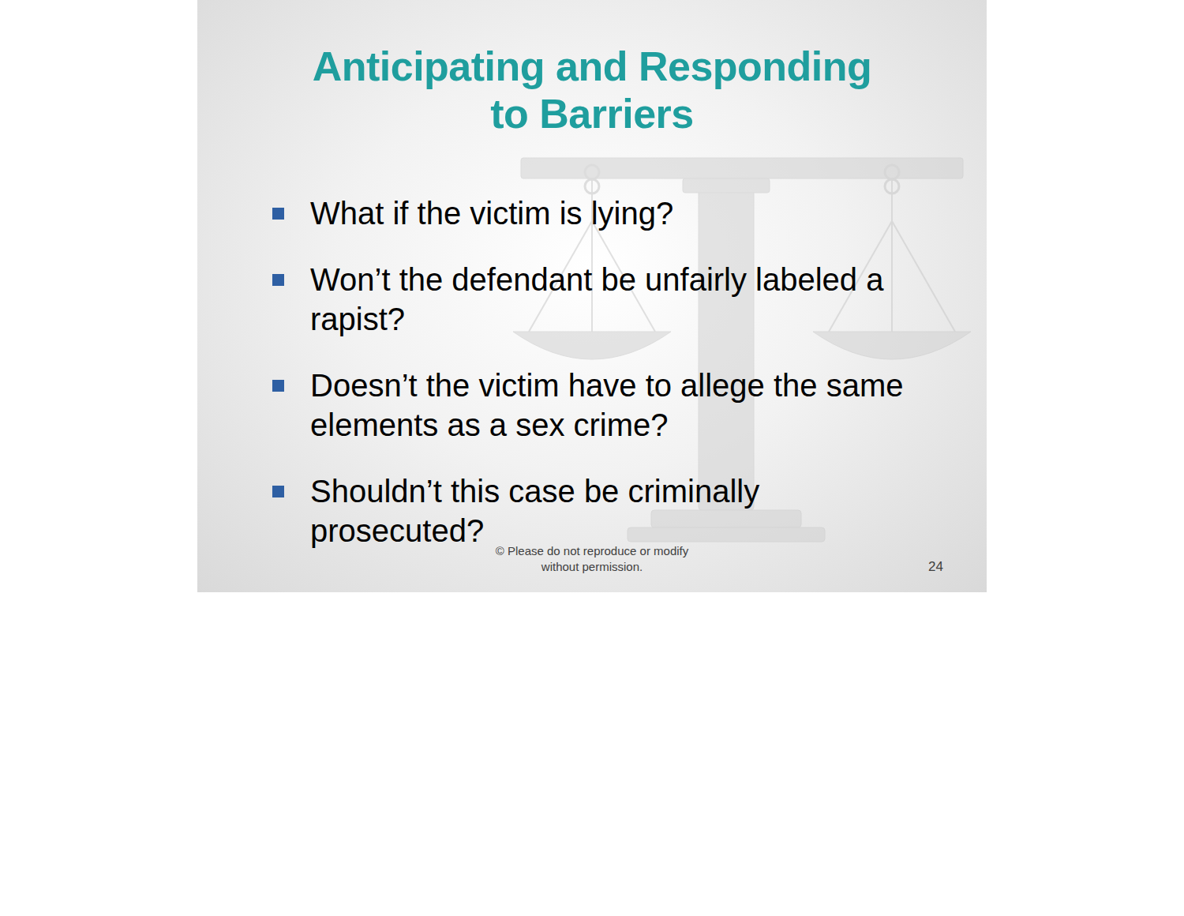Anticipating and Responding
to Barriers
What if the victim is lying?
Won’t the defendant be unfairly labeled a rapist?
Doesn’t the victim have to allege the same elements as a sex crime?
Shouldn’t this case be criminally prosecuted?
© Please do not reproduce or modify
without permission.
24